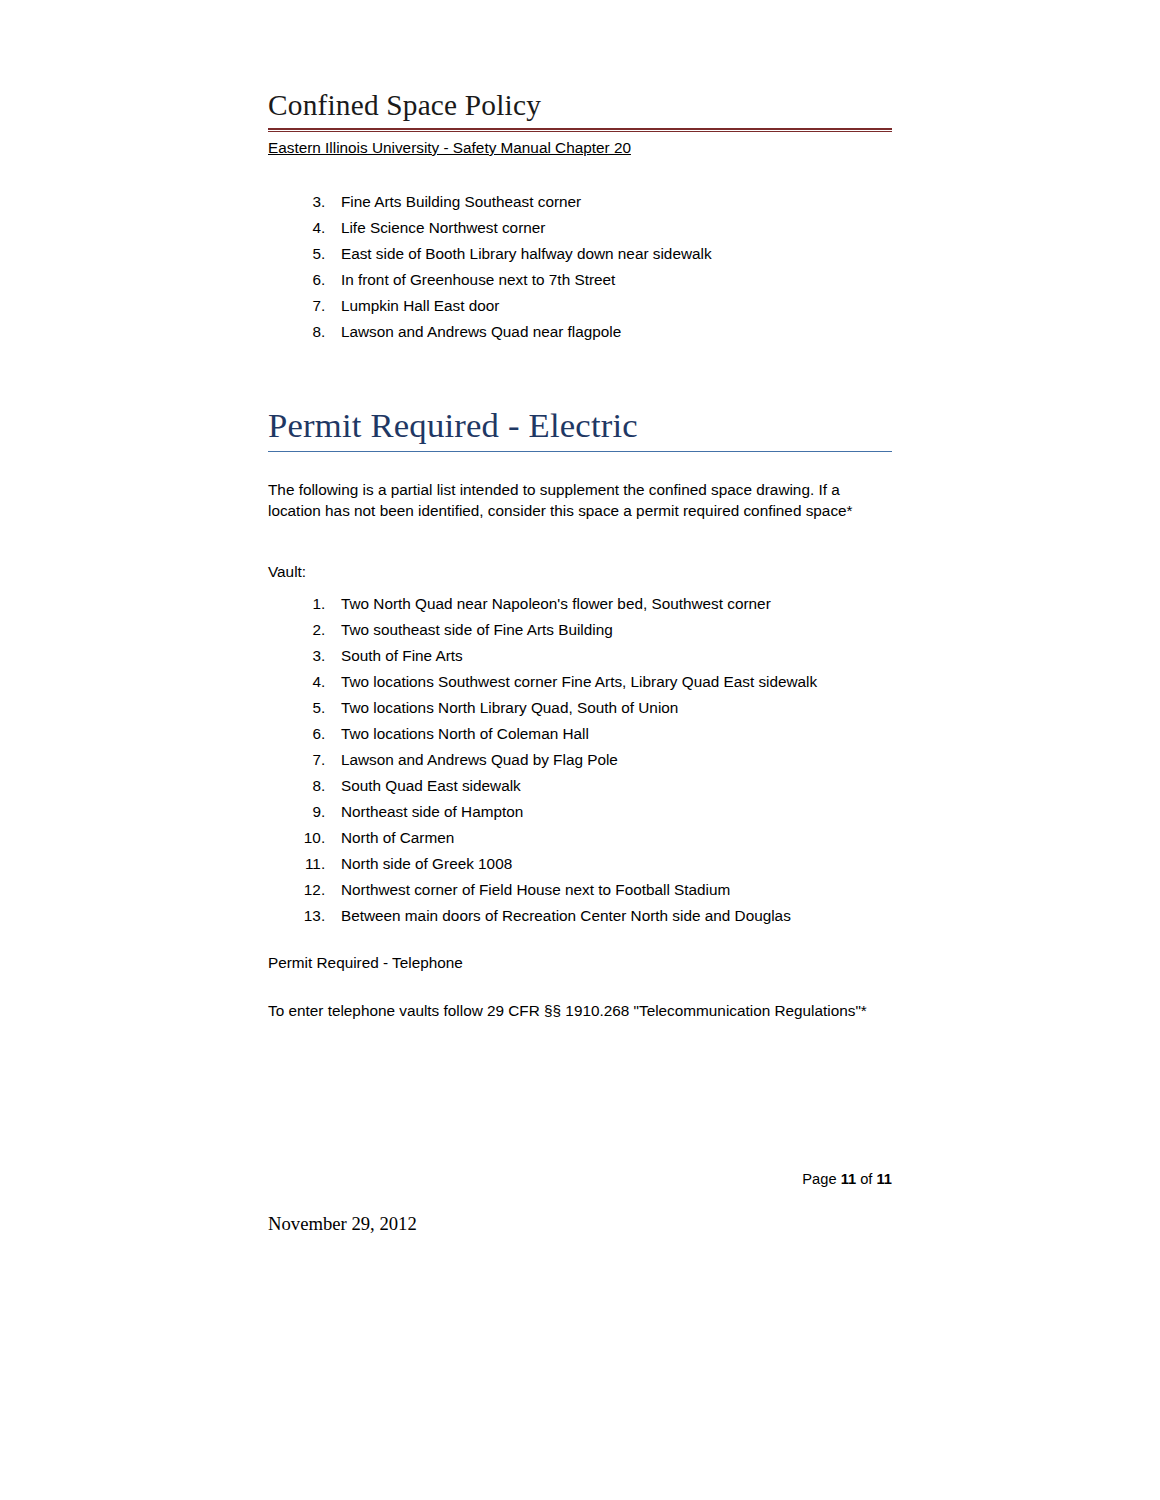Confined Space Policy
Eastern Illinois University - Safety Manual Chapter 20
Fine Arts Building Southeast corner
Life Science Northwest corner
East side of Booth Library halfway down near sidewalk
In front of Greenhouse next to 7th Street
Lumpkin Hall East door
Lawson and Andrews Quad near flagpole
Permit Required - Electric
The following is a partial list intended to supplement the confined space drawing. If a location has not been identified, consider this space a permit required confined space*
Vault:
Two North Quad near Napoleon's flower bed, Southwest corner
Two southeast side of Fine Arts Building
South of Fine Arts
Two locations Southwest corner Fine Arts, Library Quad East sidewalk
Two locations North Library Quad, South of Union
Two locations North of Coleman Hall
Lawson and Andrews Quad by Flag Pole
South Quad East sidewalk
Northeast side of Hampton
North of Carmen
North side of Greek 1008
Northwest corner of Field House next to Football Stadium
Between main doors of Recreation Center North side and Douglas
Permit Required - Telephone
To enter telephone vaults follow 29 CFR §§ 1910.268 "Telecommunication Regulations"*
Page 11 of 11
November 29, 2012